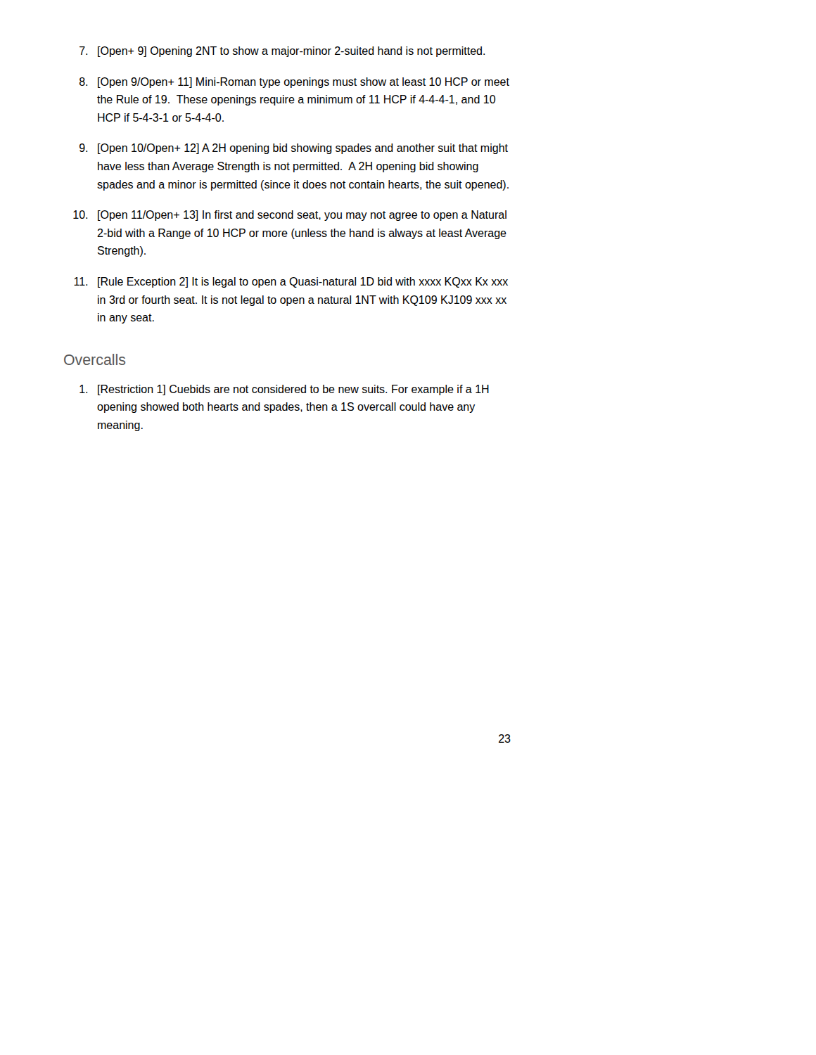[Open+ 9] Opening 2NT to show a major-minor 2-suited hand is not permitted.
[Open 9/Open+ 11] Mini-Roman type openings must show at least 10 HCP or meet the Rule of 19. These openings require a minimum of 11 HCP if 4-4-4-1, and 10 HCP if 5-4-3-1 or 5-4-4-0.
[Open 10/Open+ 12] A 2H opening bid showing spades and another suit that might have less than Average Strength is not permitted. A 2H opening bid showing spades and a minor is permitted (since it does not contain hearts, the suit opened).
[Open 11/Open+ 13] In first and second seat, you may not agree to open a Natural 2-bid with a Range of 10 HCP or more (unless the hand is always at least Average Strength).
[Rule Exception 2] It is legal to open a Quasi-natural 1D bid with xxxx KQxx Kx xxx in 3rd or fourth seat. It is not legal to open a natural 1NT with KQ109 KJ109 xxx xx in any seat.
Overcalls
[Restriction 1] Cuebids are not considered to be new suits. For example if a 1H opening showed both hearts and spades, then a 1S overcall could have any meaning.
23